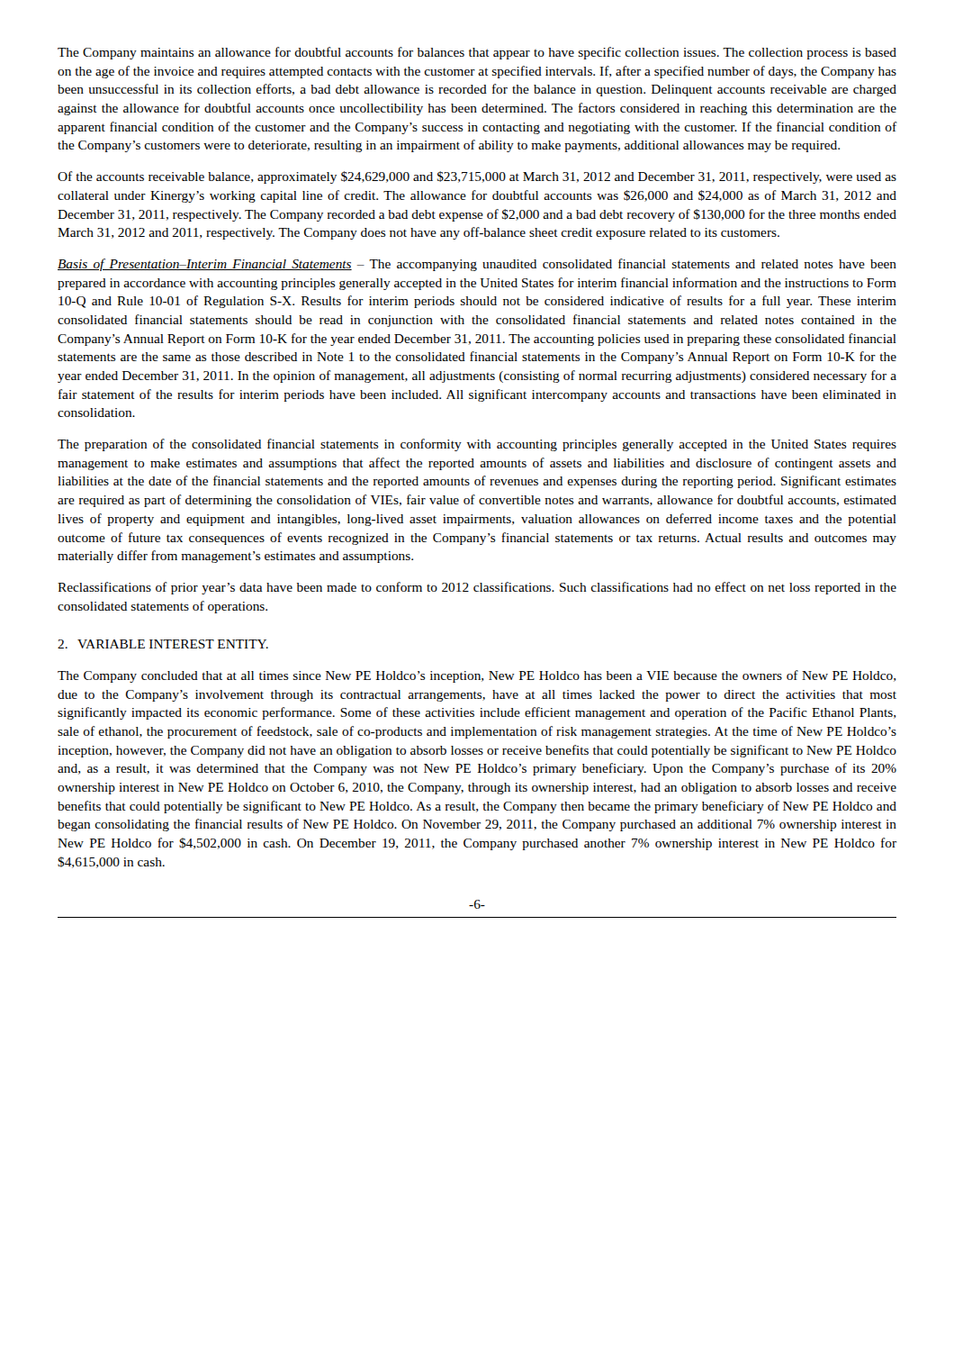The Company maintains an allowance for doubtful accounts for balances that appear to have specific collection issues. The collection process is based on the age of the invoice and requires attempted contacts with the customer at specified intervals. If, after a specified number of days, the Company has been unsuccessful in its collection efforts, a bad debt allowance is recorded for the balance in question. Delinquent accounts receivable are charged against the allowance for doubtful accounts once uncollectibility has been determined. The factors considered in reaching this determination are the apparent financial condition of the customer and the Company’s success in contacting and negotiating with the customer. If the financial condition of the Company’s customers were to deteriorate, resulting in an impairment of ability to make payments, additional allowances may be required.
Of the accounts receivable balance, approximately $24,629,000 and $23,715,000 at March 31, 2012 and December 31, 2011, respectively, were used as collateral under Kinergy’s working capital line of credit. The allowance for doubtful accounts was $26,000 and $24,000 as of March 31, 2012 and December 31, 2011, respectively. The Company recorded a bad debt expense of $2,000 and a bad debt recovery of $130,000 for the three months ended March 31, 2012 and 2011, respectively. The Company does not have any off-balance sheet credit exposure related to its customers.
Basis of Presentation–Interim Financial Statements – The accompanying unaudited consolidated financial statements and related notes have been prepared in accordance with accounting principles generally accepted in the United States for interim financial information and the instructions to Form 10-Q and Rule 10-01 of Regulation S-X. Results for interim periods should not be considered indicative of results for a full year. These interim consolidated financial statements should be read in conjunction with the consolidated financial statements and related notes contained in the Company’s Annual Report on Form 10-K for the year ended December 31, 2011. The accounting policies used in preparing these consolidated financial statements are the same as those described in Note 1 to the consolidated financial statements in the Company’s Annual Report on Form 10-K for the year ended December 31, 2011. In the opinion of management, all adjustments (consisting of normal recurring adjustments) considered necessary for a fair statement of the results for interim periods have been included. All significant intercompany accounts and transactions have been eliminated in consolidation.
The preparation of the consolidated financial statements in conformity with accounting principles generally accepted in the United States requires management to make estimates and assumptions that affect the reported amounts of assets and liabilities and disclosure of contingent assets and liabilities at the date of the financial statements and the reported amounts of revenues and expenses during the reporting period. Significant estimates are required as part of determining the consolidation of VIEs, fair value of convertible notes and warrants, allowance for doubtful accounts, estimated lives of property and equipment and intangibles, long-lived asset impairments, valuation allowances on deferred income taxes and the potential outcome of future tax consequences of events recognized in the Company’s financial statements or tax returns. Actual results and outcomes may materially differ from management’s estimates and assumptions.
Reclassifications of prior year’s data have been made to conform to 2012 classifications. Such classifications had no effect on net loss reported in the consolidated statements of operations.
2. VARIABLE INTEREST ENTITY.
The Company concluded that at all times since New PE Holdco’s inception, New PE Holdco has been a VIE because the owners of New PE Holdco, due to the Company’s involvement through its contractual arrangements, have at all times lacked the power to direct the activities that most significantly impacted its economic performance. Some of these activities include efficient management and operation of the Pacific Ethanol Plants, sale of ethanol, the procurement of feedstock, sale of co-products and implementation of risk management strategies. At the time of New PE Holdco’s inception, however, the Company did not have an obligation to absorb losses or receive benefits that could potentially be significant to New PE Holdco and, as a result, it was determined that the Company was not New PE Holdco’s primary beneficiary. Upon the Company’s purchase of its 20% ownership interest in New PE Holdco on October 6, 2010, the Company, through its ownership interest, had an obligation to absorb losses and receive benefits that could potentially be significant to New PE Holdco. As a result, the Company then became the primary beneficiary of New PE Holdco and began consolidating the financial results of New PE Holdco. On November 29, 2011, the Company purchased an additional 7% ownership interest in New PE Holdco for $4,502,000 in cash. On December 19, 2011, the Company purchased another 7% ownership interest in New PE Holdco for $4,615,000 in cash.
-6-